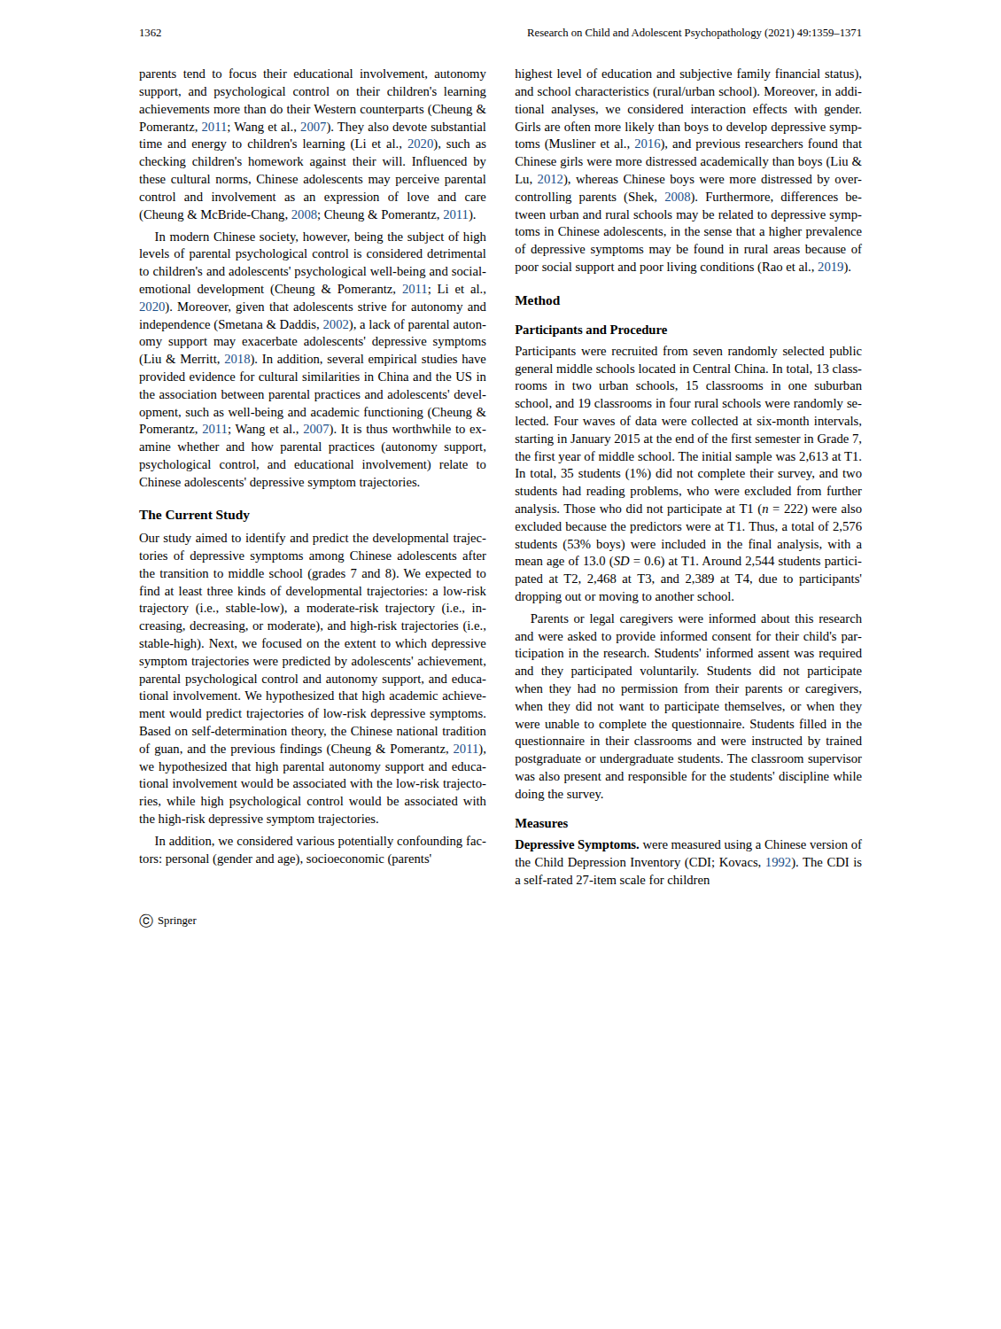1362 Research on Child and Adolescent Psychopathology (2021) 49:1359–1371
parents tend to focus their educational involvement, autonomy support, and psychological control on their children's learning achievements more than do their Western counterparts (Cheung & Pomerantz, 2011; Wang et al., 2007). They also devote substantial time and energy to children's learning (Li et al., 2020), such as checking children's homework against their will. Influenced by these cultural norms, Chinese adolescents may perceive parental control and involvement as an expression of love and care (Cheung & McBride-Chang, 2008; Cheung & Pomerantz, 2011).
In modern Chinese society, however, being the subject of high levels of parental psychological control is considered detrimental to children's and adolescents' psychological well-being and social-emotional development (Cheung & Pomerantz, 2011; Li et al., 2020). Moreover, given that adolescents strive for autonomy and independence (Smetana & Daddis, 2002), a lack of parental autonomy support may exacerbate adolescents' depressive symptoms (Liu & Merritt, 2018). In addition, several empirical studies have provided evidence for cultural similarities in China and the US in the association between parental practices and adolescents' development, such as well-being and academic functioning (Cheung & Pomerantz, 2011; Wang et al., 2007). It is thus worthwhile to examine whether and how parental practices (autonomy support, psychological control, and educational involvement) relate to Chinese adolescents' depressive symptom trajectories.
The Current Study
Our study aimed to identify and predict the developmental trajectories of depressive symptoms among Chinese adolescents after the transition to middle school (grades 7 and 8). We expected to find at least three kinds of developmental trajectories: a low-risk trajectory (i.e., stable-low), a moderate-risk trajectory (i.e., increasing, decreasing, or moderate), and high-risk trajectories (i.e., stable-high). Next, we focused on the extent to which depressive symptom trajectories were predicted by adolescents' achievement, parental psychological control and autonomy support, and educational involvement. We hypothesized that high academic achievement would predict trajectories of low-risk depressive symptoms. Based on self-determination theory, the Chinese national tradition of guan, and the previous findings (Cheung & Pomerantz, 2011), we hypothesized that high parental autonomy support and educational involvement would be associated with the low-risk trajectories, while high psychological control would be associated with the high-risk depressive symptom trajectories.
In addition, we considered various potentially confounding factors: personal (gender and age), socioeconomic (parents'
highest level of education and subjective family financial status), and school characteristics (rural/urban school). Moreover, in additional analyses, we considered interaction effects with gender. Girls are often more likely than boys to develop depressive symptoms (Musliner et al., 2016), and previous researchers found that Chinese girls were more distressed academically than boys (Liu & Lu, 2012), whereas Chinese boys were more distressed by over-controlling parents (Shek, 2008). Furthermore, differences between urban and rural schools may be related to depressive symptoms in Chinese adolescents, in the sense that a higher prevalence of depressive symptoms may be found in rural areas because of poor social support and poor living conditions (Rao et al., 2019).
Method
Participants and Procedure
Participants were recruited from seven randomly selected public general middle schools located in Central China. In total, 13 classrooms in two urban schools, 15 classrooms in one suburban school, and 19 classrooms in four rural schools were randomly selected. Four waves of data were collected at six-month intervals, starting in January 2015 at the end of the first semester in Grade 7, the first year of middle school. The initial sample was 2,613 at T1. In total, 35 students (1%) did not complete their survey, and two students had reading problems, who were excluded from further analysis. Those who did not participate at T1 (n = 222) were also excluded because the predictors were at T1. Thus, a total of 2,576 students (53% boys) were included in the final analysis, with a mean age of 13.0 (SD = 0.6) at T1. Around 2,544 students participated at T2, 2,468 at T3, and 2,389 at T4, due to participants' dropping out or moving to another school.
Parents or legal caregivers were informed about this research and were asked to provide informed consent for their child's participation in the research. Students' informed assent was required and they participated voluntarily. Students did not participate when they had no permission from their parents or caregivers, when they did not want to participate themselves, or when they were unable to complete the questionnaire. Students filled in the questionnaire in their classrooms and were instructed by trained postgraduate or undergraduate students. The classroom supervisor was also present and responsible for the students' discipline while doing the survey.
Measures
Depressive Symptoms. were measured using a Chinese version of the Child Depression Inventory (CDI; Kovacs, 1992). The CDI is a self-rated 27-item scale for children
ⓒ Springer